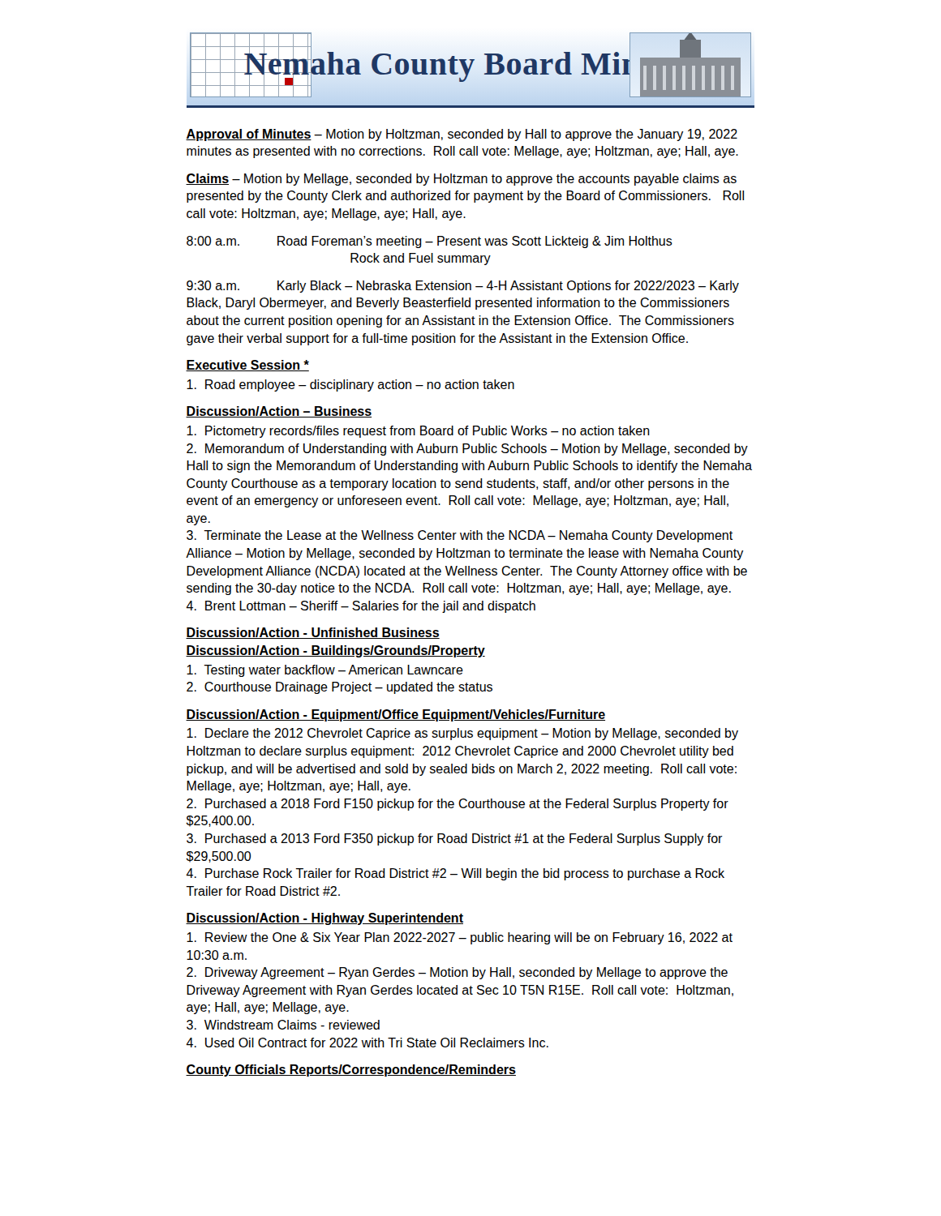Nemaha County Board Minutes
Approval of Minutes – Motion by Holtzman, seconded by Hall to approve the January 19, 2022 minutes as presented with no corrections. Roll call vote: Mellage, aye; Holtzman, aye; Hall, aye.
Claims – Motion by Mellage, seconded by Holtzman to approve the accounts payable claims as presented by the County Clerk and authorized for payment by the Board of Commissioners. Roll call vote: Holtzman, aye; Mellage, aye; Hall, aye.
8:00 a.m. Road Foreman’s meeting – Present was Scott Lickteig & Jim Holthus
Rock and Fuel summary
9:30 a.m. Karly Black – Nebraska Extension – 4-H Assistant Options for 2022/2023 – Karly Black, Daryl Obermeyer, and Beverly Beasterfield presented information to the Commissioners about the current position opening for an Assistant in the Extension Office. The Commissioners gave their verbal support for a full-time position for the Assistant in the Extension Office.
Executive Session *
1. Road employee – disciplinary action – no action taken
Discussion/Action – Business
1. Pictometry records/files request from Board of Public Works – no action taken
2. Memorandum of Understanding with Auburn Public Schools – Motion by Mellage, seconded by Hall to sign the Memorandum of Understanding with Auburn Public Schools to identify the Nemaha County Courthouse as a temporary location to send students, staff, and/or other persons in the event of an emergency or unforeseen event. Roll call vote: Mellage, aye; Holtzman, aye; Hall, aye.
3. Terminate the Lease at the Wellness Center with the NCDA – Nemaha County Development Alliance – Motion by Mellage, seconded by Holtzman to terminate the lease with Nemaha County Development Alliance (NCDA) located at the Wellness Center. The County Attorney office with be sending the 30-day notice to the NCDA. Roll call vote: Holtzman, aye; Hall, aye; Mellage, aye.
4. Brent Lottman – Sheriff – Salaries for the jail and dispatch
Discussion/Action - Unfinished Business
Discussion/Action - Buildings/Grounds/Property
1. Testing water backflow – American Lawncare
2. Courthouse Drainage Project – updated the status
Discussion/Action - Equipment/Office Equipment/Vehicles/Furniture
1. Declare the 2012 Chevrolet Caprice as surplus equipment – Motion by Mellage, seconded by Holtzman to declare surplus equipment: 2012 Chevrolet Caprice and 2000 Chevrolet utility bed pickup, and will be advertised and sold by sealed bids on March 2, 2022 meeting. Roll call vote: Mellage, aye; Holtzman, aye; Hall, aye.
2. Purchased a 2018 Ford F150 pickup for the Courthouse at the Federal Surplus Property for $25,400.00.
3. Purchased a 2013 Ford F350 pickup for Road District #1 at the Federal Surplus Supply for $29,500.00
4. Purchase Rock Trailer for Road District #2 – Will begin the bid process to purchase a Rock Trailer for Road District #2.
Discussion/Action - Highway Superintendent
1. Review the One & Six Year Plan 2022-2027 – public hearing will be on February 16, 2022 at 10:30 a.m.
2. Driveway Agreement – Ryan Gerdes – Motion by Hall, seconded by Mellage to approve the Driveway Agreement with Ryan Gerdes located at Sec 10 T5N R15E. Roll call vote: Holtzman, aye; Hall, aye; Mellage, aye.
3. Windstream Claims - reviewed
4. Used Oil Contract for 2022 with Tri State Oil Reclaimers Inc.
County Officials Reports/Correspondence/Reminders